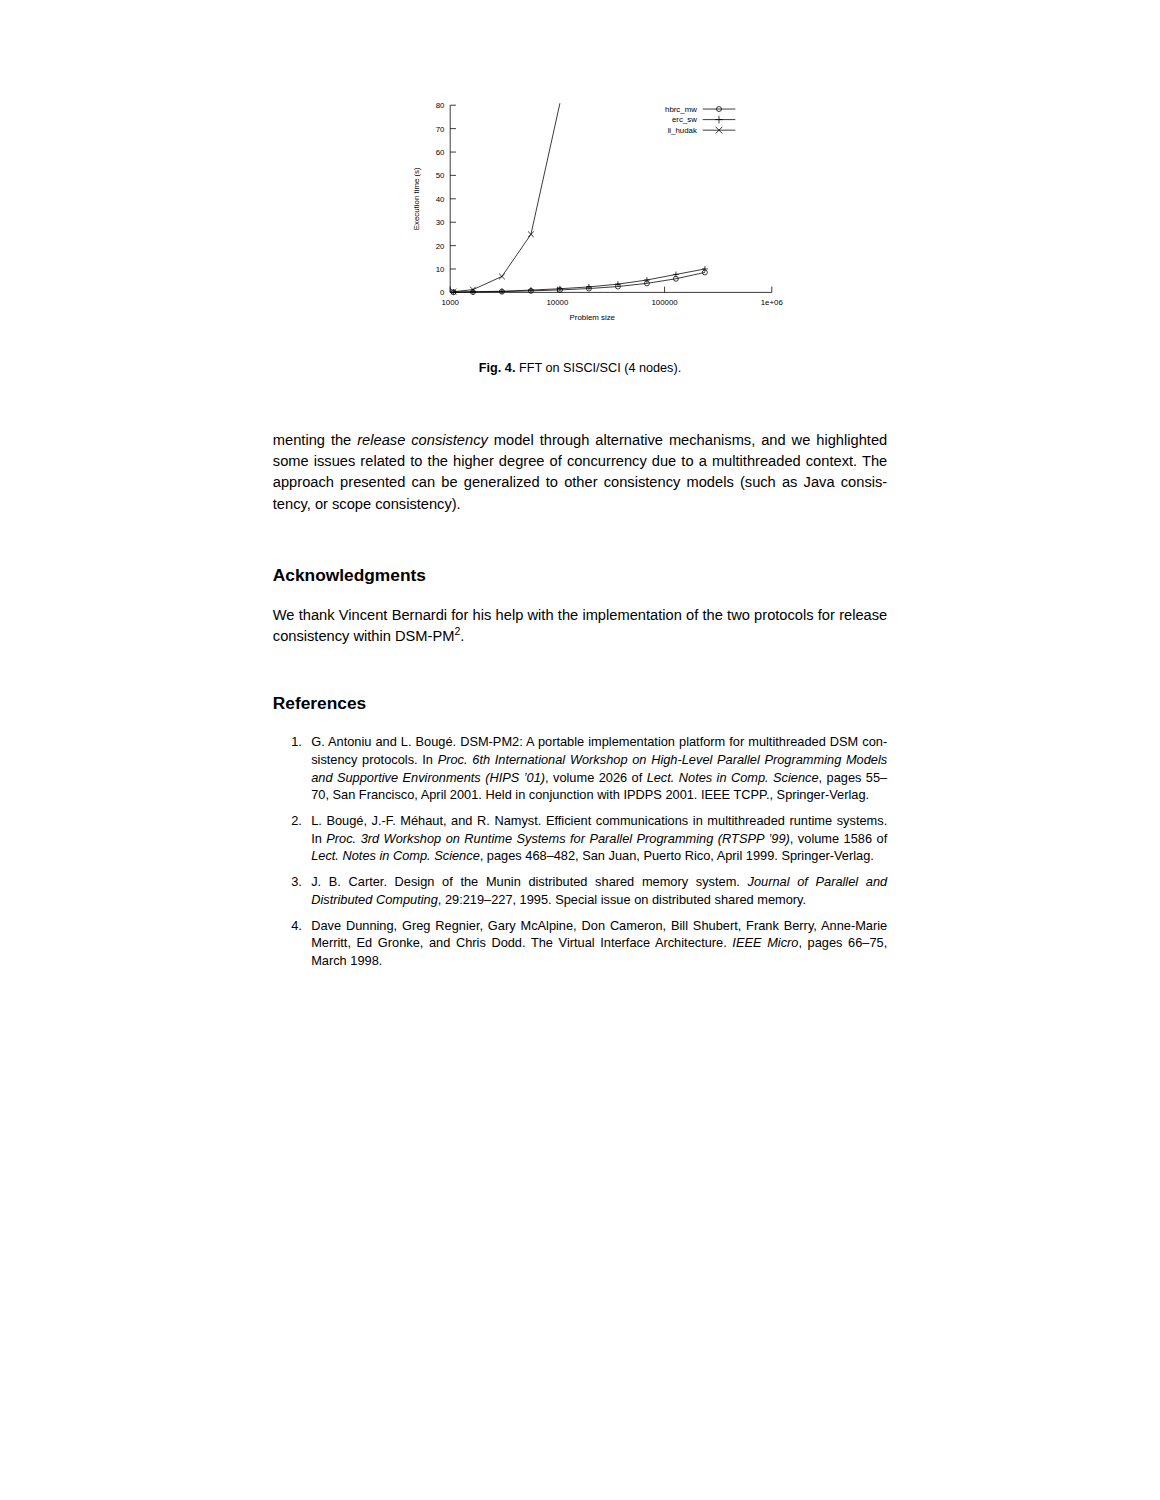0 10 20 30 40 50 60 70 80 1000 10000 100000 1e+06 Problem size Execution time (s) hbrc_mw erc_sw li_hudak
Fig. 4. FFT on SISCI/SCI (4 nodes).
menting the release consistency model through alternative mechanisms, and we highlighted some issues related to the higher degree of concurrency due to a multithreaded context. The approach presented can be generalized to other consistency models (such as Java consistency, or scope consistency).
Acknowledgments
We thank Vincent Bernardi for his help with the implementation of the two protocols for release consistency within DSM-PM2.
References
G. Antoniu and L. Bougé. DSM-PM2: A portable implementation platform for multithreaded DSM consistency protocols. In Proc. 6th International Workshop on High-Level Parallel Programming Models and Supportive Environments (HIPS ’01), volume 2026 of Lect. Notes in Comp. Science, pages 55–70, San Francisco, April 2001. Held in conjunction with IPDPS 2001. IEEE TCPP., Springer-Verlag.
L. Bougé, J.-F. Méhaut, and R. Namyst. Efficient communications in multithreaded runtime systems. In Proc. 3rd Workshop on Runtime Systems for Parallel Programming (RTSPP ’99), volume 1586 of Lect. Notes in Comp. Science, pages 468–482, San Juan, Puerto Rico, April 1999. Springer-Verlag.
J. B. Carter. Design of the Munin distributed shared memory system. Journal of Parallel and Distributed Computing, 29:219–227, 1995. Special issue on distributed shared memory.
Dave Dunning, Greg Regnier, Gary McAlpine, Don Cameron, Bill Shubert, Frank Berry, Anne-Marie Merritt, Ed Gronke, and Chris Dodd. The Virtual Interface Architecture. IEEE Micro, pages 66–75, March 1998.